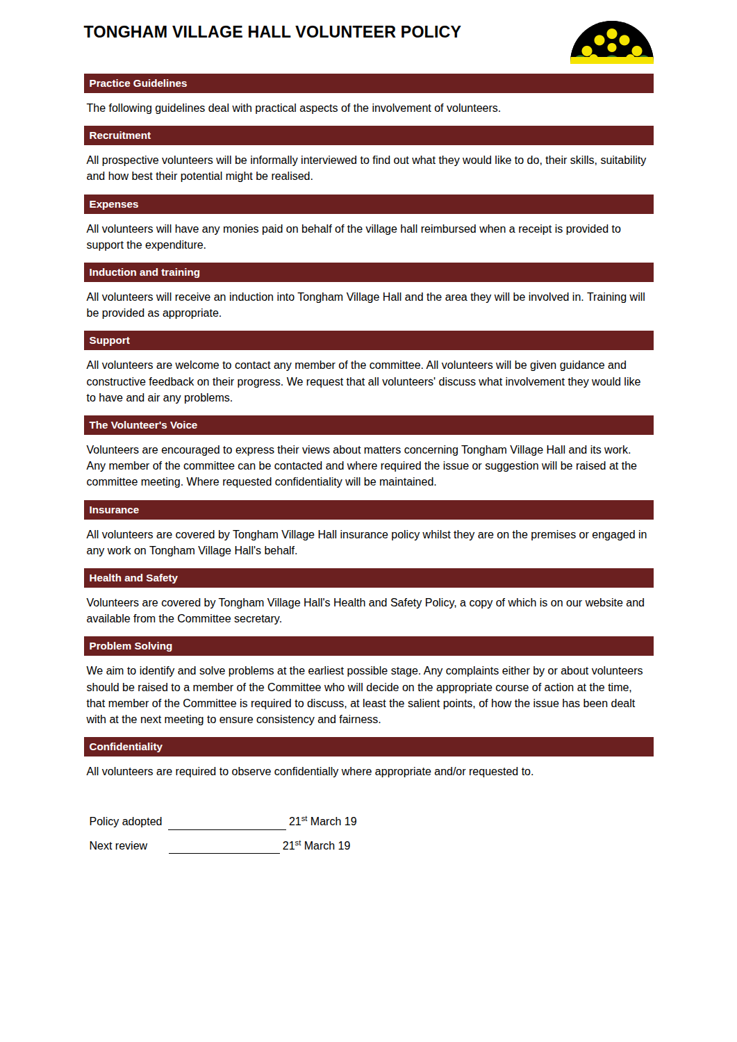TONGHAM VILLAGE HALL VOLUNTEER POLICY
Practice Guidelines
The following guidelines deal with practical aspects of the involvement of volunteers.
Recruitment
All prospective volunteers will be informally interviewed to find out what they would like to do, their skills, suitability and how best their potential might be realised.
Expenses
All volunteers will have any monies paid on behalf of the village hall reimbursed when a receipt is provided to support the expenditure.
Induction and training
All volunteers will receive an induction into Tongham Village Hall and the area they will be involved in. Training will be provided as appropriate.
Support
All volunteers are welcome to contact any member of the committee. All volunteers will be given guidance and constructive feedback on their progress. We request that all volunteers' discuss what involvement they would like to have and air any problems.
The Volunteer's Voice
Volunteers are encouraged to express their views about matters concerning Tongham Village Hall and its work. Any member of the committee can be contacted and where required the issue or suggestion will be raised at the committee meeting. Where requested confidentiality will be maintained.
Insurance
All volunteers are covered by Tongham Village Hall insurance policy whilst they are on the premises or engaged in any work on Tongham Village Hall's behalf.
Health and Safety
Volunteers are covered by Tongham Village Hall's Health and Safety Policy, a copy of which is on our website and available from the Committee secretary.
Problem Solving
We aim to identify and solve problems at the earliest possible stage. Any complaints either by or about volunteers should be raised to a member of the Committee who will decide on the appropriate course of action at the time, that member of the Committee is required to discuss, at least the salient points, of how the issue has been dealt with at the next meeting to ensure consistency and fairness.
Confidentiality
All volunteers are required to observe confidentially where appropriate and/or requested to.
Policy adopted 21st March 19
Next review 21st March 19